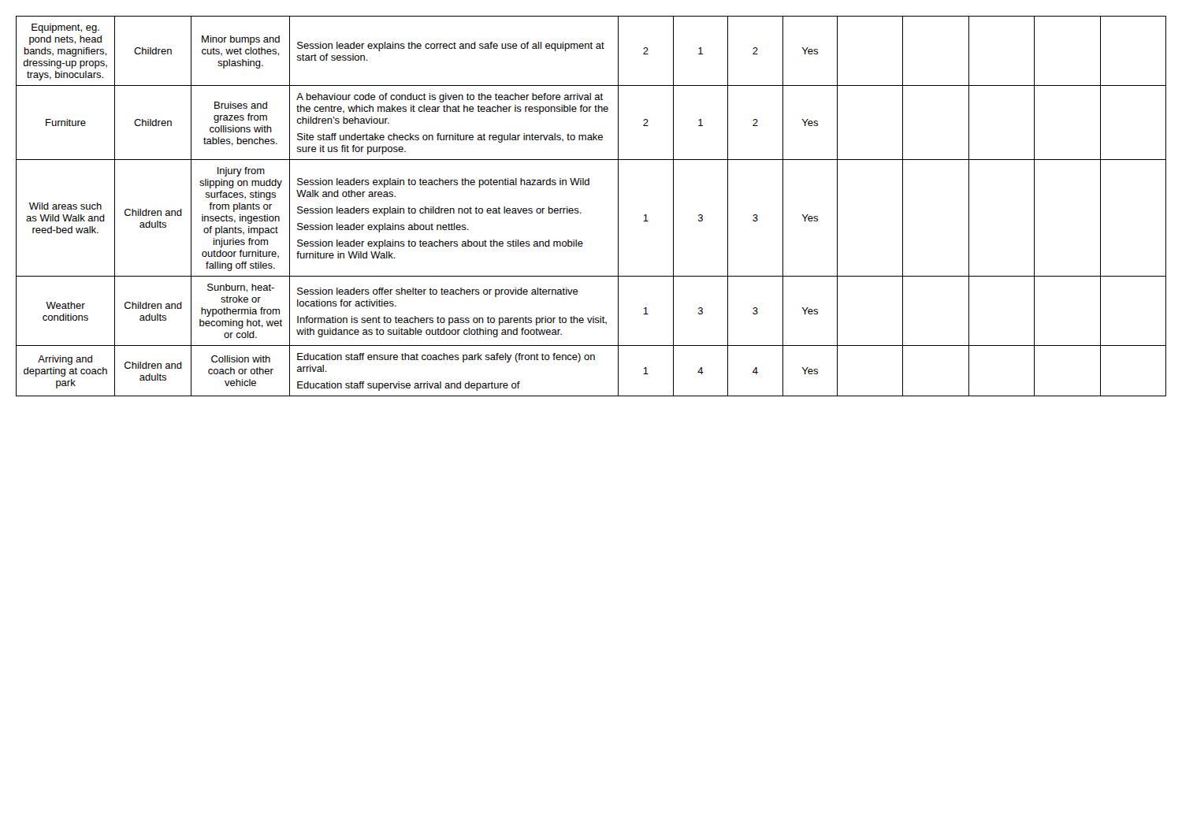| Equipment, eg. pond nets, head bands, magnifiers, dressing-up props, trays, binoculars. | Children | Minor bumps and cuts, wet clothes, splashing. | Session leader explains the correct and safe use of all equipment at start of session. | 2 | 1 | 2 | Yes | | | | | |
| Furniture | Children | Bruises and grazes from collisions with tables, benches. | A behaviour code of conduct is given to the teacher before arrival at the centre, which makes it clear that he teacher is responsible for the children’s behaviour. Site staff undertake checks on furniture at regular intervals, to make sure it us fit for purpose. | 2 | 1 | 2 | Yes | | | | | |
| Wild areas such as Wild Walk and reed-bed walk. | Children and adults | Injury from slipping on muddy surfaces, stings from plants or insects, ingestion of plants, impact injuries from outdoor furniture, falling off stiles. | Session leaders explain to teachers the potential hazards in Wild Walk and other areas. Session leaders explain to children not to eat leaves or berries. Session leader explains about nettles. Session leader explains to teachers about the stiles and mobile furniture in Wild Walk. | 1 | 3 | 3 | Yes | | | | | |
| Weather conditions | Children and adults | Sunburn, heat-stroke or hypothermia from becoming hot, wet or cold. | Session leaders offer shelter to teachers or provide alternative locations for activities. Information is sent to teachers to pass on to parents prior to the visit, with guidance as to suitable outdoor clothing and footwear. | 1 | 3 | 3 | Yes | | | | | |
| Arriving and departing at coach park | Children and adults | Collision with coach or other vehicle | Education staff ensure that coaches park safely (front to fence) on arrival. Education staff supervise arrival and departure of | 1 | 4 | 4 | Yes | | | | | |